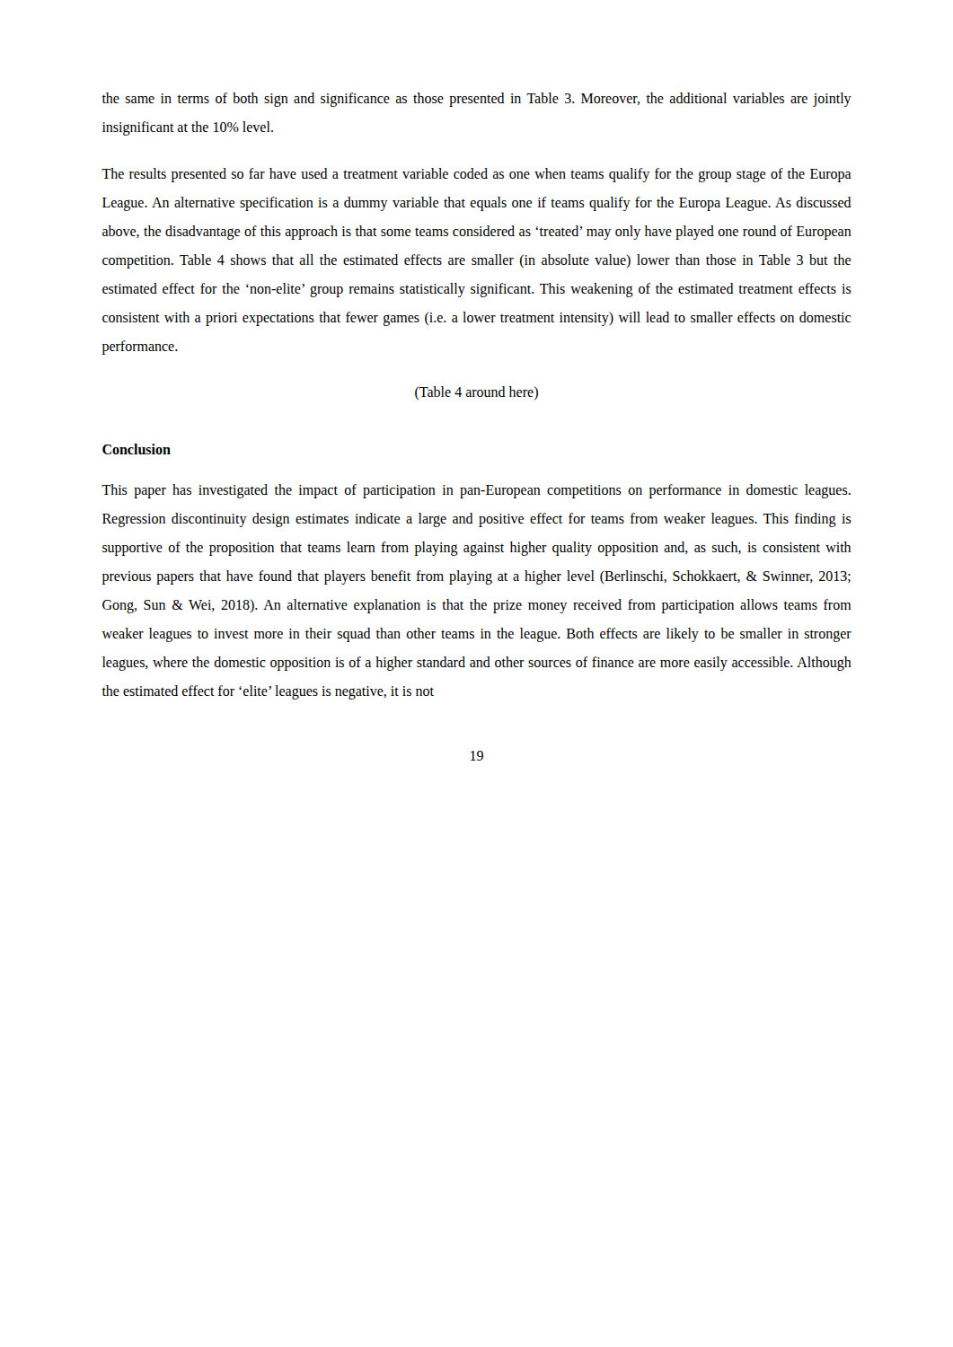the same in terms of both sign and significance as those presented in Table 3. Moreover, the additional variables are jointly insignificant at the 10% level.
The results presented so far have used a treatment variable coded as one when teams qualify for the group stage of the Europa League. An alternative specification is a dummy variable that equals one if teams qualify for the Europa League. As discussed above, the disadvantage of this approach is that some teams considered as ‘treated’ may only have played one round of European competition. Table 4 shows that all the estimated effects are smaller (in absolute value) lower than those in Table 3 but the estimated effect for the ‘non-elite’ group remains statistically significant. This weakening of the estimated treatment effects is consistent with a priori expectations that fewer games (i.e. a lower treatment intensity) will lead to smaller effects on domestic performance.
(Table 4 around here)
Conclusion
This paper has investigated the impact of participation in pan-European competitions on performance in domestic leagues. Regression discontinuity design estimates indicate a large and positive effect for teams from weaker leagues. This finding is supportive of the proposition that teams learn from playing against higher quality opposition and, as such, is consistent with previous papers that have found that players benefit from playing at a higher level (Berlinschi, Schokkaert, & Swinner, 2013; Gong, Sun & Wei, 2018). An alternative explanation is that the prize money received from participation allows teams from weaker leagues to invest more in their squad than other teams in the league. Both effects are likely to be smaller in stronger leagues, where the domestic opposition is of a higher standard and other sources of finance are more easily accessible. Although the estimated effect for ‘elite’ leagues is negative, it is not
19